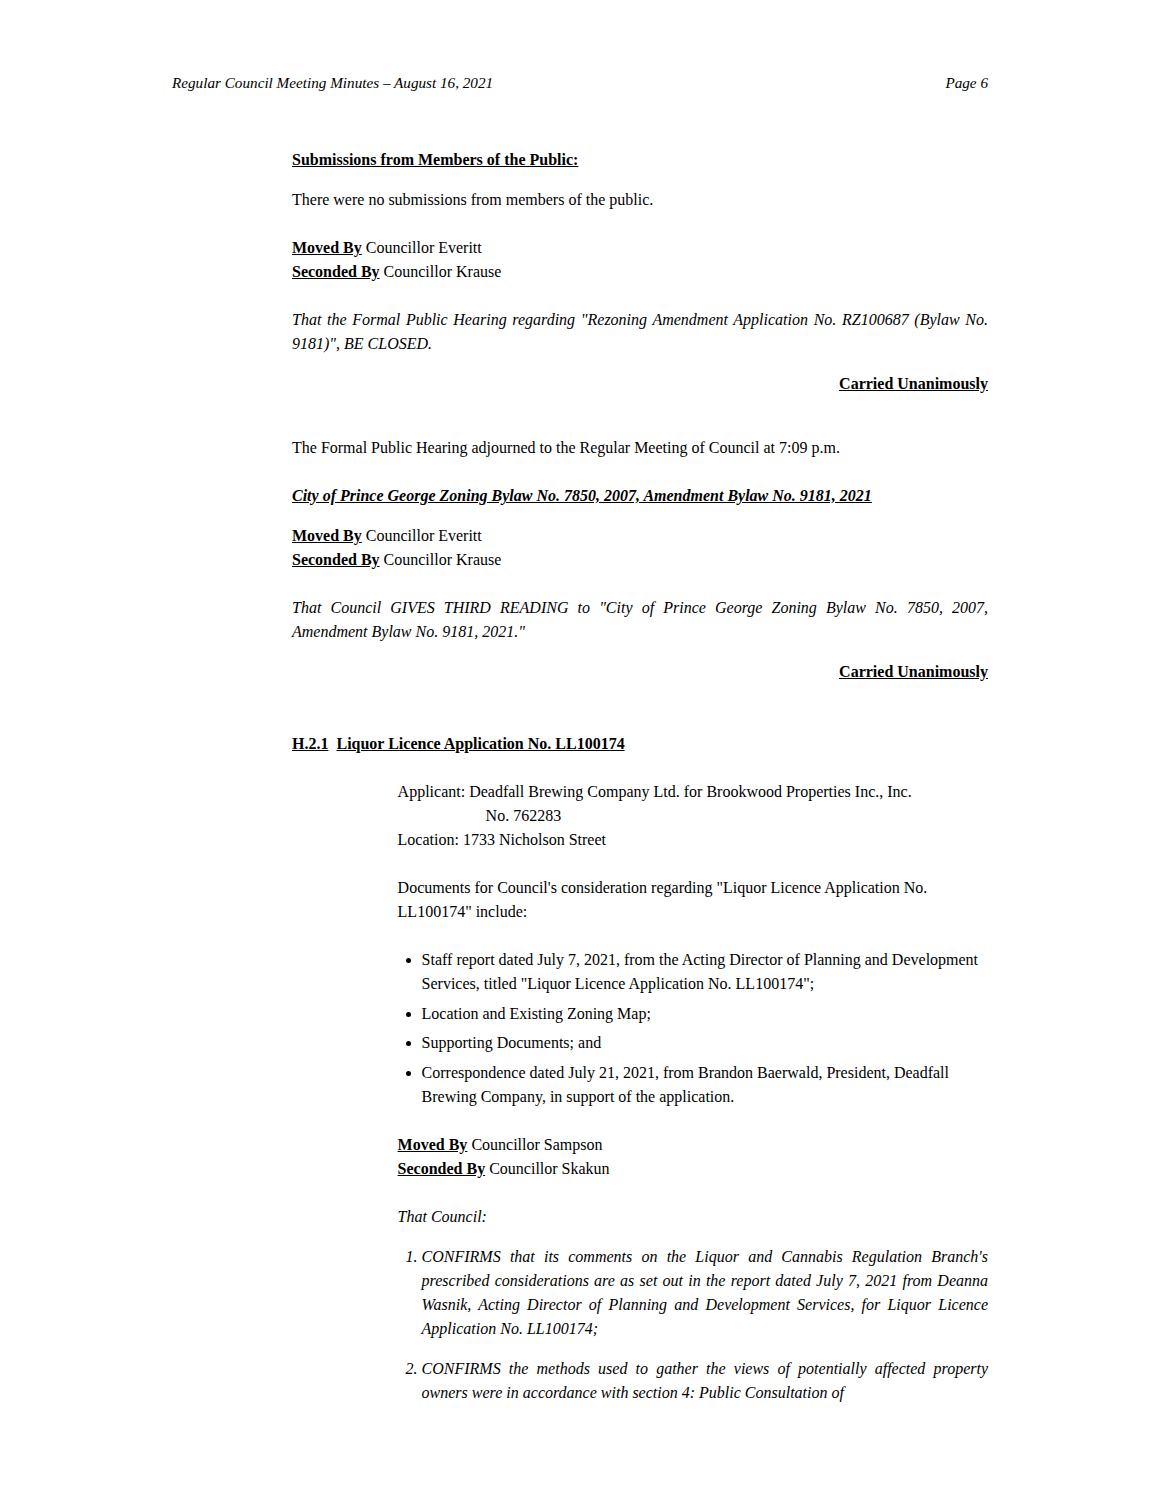Regular Council Meeting Minutes – August 16, 2021 Page 6
Submissions from Members of the Public:
There were no submissions from members of the public.
Moved By Councillor Everitt
Seconded By Councillor Krause
That the Formal Public Hearing regarding "Rezoning Amendment Application No. RZ100687 (Bylaw No. 9181)", BE CLOSED.
Carried Unanimously
The Formal Public Hearing adjourned to the Regular Meeting of Council at 7:09 p.m.
City of Prince George Zoning Bylaw No. 7850, 2007, Amendment Bylaw No. 9181, 2021
Moved By Councillor Everitt
Seconded By Councillor Krause
That Council GIVES THIRD READING to "City of Prince George Zoning Bylaw No. 7850, 2007, Amendment Bylaw No. 9181, 2021."
Carried Unanimously
H.2.1 Liquor Licence Application No. LL100174
Applicant: Deadfall Brewing Company Ltd. for Brookwood Properties Inc., Inc.
No. 762283
Location: 1733 Nicholson Street
Documents for Council's consideration regarding "Liquor Licence Application No. LL100174" include:
Staff report dated July 7, 2021, from the Acting Director of Planning and Development Services, titled "Liquor Licence Application No. LL100174";
Location and Existing Zoning Map;
Supporting Documents; and
Correspondence dated July 21, 2021, from Brandon Baerwald, President, Deadfall Brewing Company, in support of the application.
Moved By Councillor Sampson
Seconded By Councillor Skakun
That Council:
CONFIRMS that its comments on the Liquor and Cannabis Regulation Branch's prescribed considerations are as set out in the report dated July 7, 2021 from Deanna Wasnik, Acting Director of Planning and Development Services, for Liquor Licence Application No. LL100174;
CONFIRMS the methods used to gather the views of potentially affected property owners were in accordance with section 4: Public Consultation of